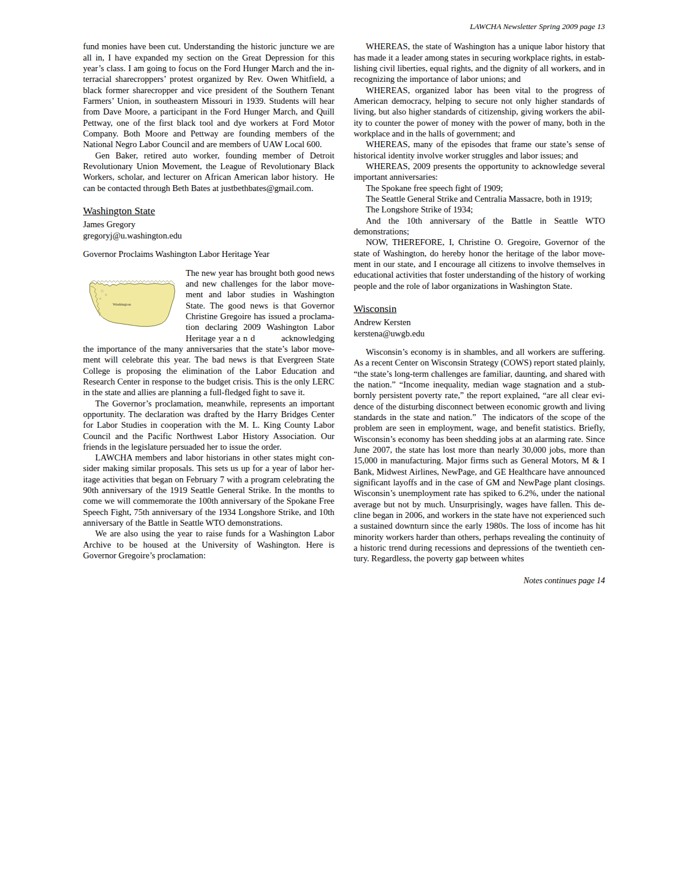LAWCHA Newsletter Spring 2009 page 13
fund monies have been cut. Understanding the historic juncture we are all in, I have expanded my section on the Great Depression for this year’s class. I am going to focus on the Ford Hunger March and the interracial sharecroppers’ protest organized by Rev. Owen Whitfield, a black former sharecropper and vice president of the Southern Tenant Farmers’ Union, in southeastern Missouri in 1939. Students will hear from Dave Moore, a participant in the Ford Hunger March, and Quill Pettway, one of the first black tool and dye workers at Ford Motor Company. Both Moore and Pettway are founding members of the National Negro Labor Council and are members of UAW Local 600.
Gen Baker, retired auto worker, founding member of Detroit Revolutionary Union Movement, the League of Revolutionary Black Workers, scholar, and lecturer on African American labor history. He can be contacted through Beth Bates at justbethbates@gmail.com.
Washington State
James Gregory
gregoryj@u.washington.edu
Governor Proclaims Washington Labor Heritage Year
Washington
The new year has brought both good news and new challenges for the labor movement and labor studies in Washington State. The good news is that Governor Christine Gregoire has issued a proclamation declaring 2009 Washington Labor Heritage year a n d acknowledging the importance of the many anniversaries that the state’s labor movement will celebrate this year. The bad news is that Evergreen State College is proposing the elimination of the Labor Education and Research Center in response to the budget crisis. This is the only LERC in the state and allies are planning a full-fledged fight to save it.
The Governor’s proclamation, meanwhile, represents an important opportunity. The declaration was drafted by the Harry Bridges Center for Labor Studies in cooperation with the M. L. King County Labor Council and the Pacific Northwest Labor History Association. Our friends in the legislature persuaded her to issue the order.
LAWCHA members and labor historians in other states might consider making similar proposals. This sets us up for a year of labor heritage activities that began on February 7 with a program celebrating the 90th anniversary of the 1919 Seattle General Strike. In the months to come we will commemorate the 100th anniversary of the Spokane Free Speech Fight, 75th anniversary of the 1934 Longshore Strike, and 10th anniversary of the Battle in Seattle WTO demonstrations.
We are also using the year to raise funds for a Washington Labor Archive to be housed at the University of Washington. Here is Governor Gregoire’s proclamation:
WHEREAS, the state of Washington has a unique labor history that has made it a leader among states in securing workplace rights, in establishing civil liberties, equal rights, and the dignity of all workers, and in recognizing the importance of labor unions; and
WHEREAS, organized labor has been vital to the progress of American democracy, helping to secure not only higher standards of living, but also higher standards of citizenship, giving workers the ability to counter the power of money with the power of many, both in the workplace and in the halls of government; and
WHEREAS, many of the episodes that frame our state’s sense of historical identity involve worker struggles and labor issues; and
WHEREAS, 2009 presents the opportunity to acknowledge several important anniversaries:
The Spokane free speech fight of 1909;
The Seattle General Strike and Centralia Massacre, both in 1919;
The Longshore Strike of 1934;
And the 10th anniversary of the Battle in Seattle WTO demonstrations;
NOW, THEREFORE, I, Christine O. Gregoire, Governor of the state of Washington, do hereby honor the heritage of the labor movement in our state, and I encourage all citizens to involve themselves in educational activities that foster understanding of the history of working people and the role of labor organizations in Washington State.
Wisconsin
Andrew Kersten
kerstena@uwgb.edu
Wisconsin’s economy is in shambles, and all workers are suffering. As a recent Center on Wisconsin Strategy (COWS) report stated plainly, “the state’s long-term challenges are familiar, daunting, and shared with the nation.” “Income inequality, median wage stagnation and a stubbornly persistent poverty rate,” the report explained, “are all clear evidence of the disturbing disconnect between economic growth and living standards in the state and nation.” The indicators of the scope of the problem are seen in employment, wage, and benefit statistics. Briefly, Wisconsin’s economy has been shedding jobs at an alarming rate. Since June 2007, the state has lost more than nearly 30,000 jobs, more than 15,000 in manufacturing. Major firms such as General Motors, M & I Bank, Midwest Airlines, NewPage, and GE Healthcare have announced significant layoffs and in the case of GM and NewPage plant closings. Wisconsin’s unemployment rate has spiked to 6.2%, under the national average but not by much. Unsurprisingly, wages have fallen. This decline began in 2006, and workers in the state have not experienced such a sustained downturn since the early 1980s. The loss of income has hit minority workers harder than others, perhaps revealing the continuity of a historic trend during recessions and depressions of the twentieth century. Regardless, the poverty gap between whites
Notes continues page 14